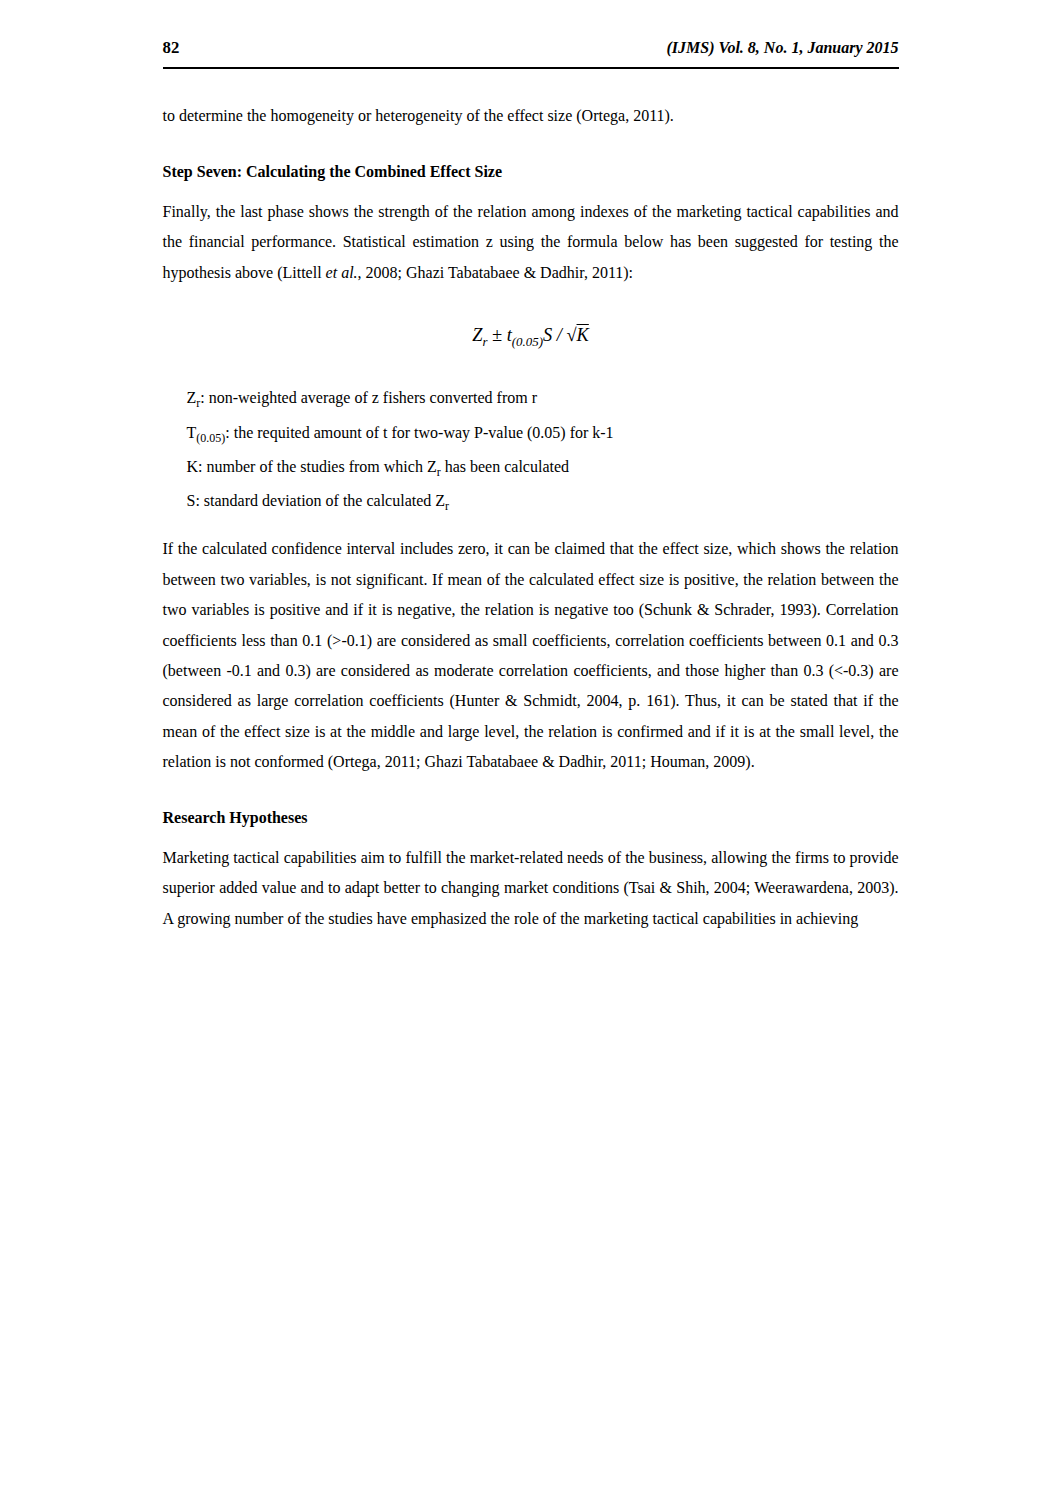82 (IJMS) Vol. 8, No. 1, January 2015
to determine the homogeneity or heterogeneity of the effect size (Ortega, 2011).
Step Seven: Calculating the Combined Effect Size
Finally, the last phase shows the strength of the relation among indexes of the marketing tactical capabilities and the financial performance. Statistical estimation z using the formula below has been suggested for testing the hypothesis above (Littell et al., 2008; Ghazi Tabatabaee & Dadhir, 2011):
Zr ± t(0.05) S / √K
Zr: non-weighted average of z fishers converted from r
T(0.05): the requited amount of t for two-way P-value (0.05) for k-1
K: number of the studies from which Zr has been calculated
S: standard deviation of the calculated Zr
If the calculated confidence interval includes zero, it can be claimed that the effect size, which shows the relation between two variables, is not significant. If mean of the calculated effect size is positive, the relation between the two variables is positive and if it is negative, the relation is negative too (Schunk & Schrader, 1993). Correlation coefficients less than 0.1 (>-0.1) are considered as small coefficients, correlation coefficients between 0.1 and 0.3 (between -0.1 and 0.3) are considered as moderate correlation coefficients, and those higher than 0.3 (<-0.3) are considered as large correlation coefficients (Hunter & Schmidt, 2004, p. 161). Thus, it can be stated that if the mean of the effect size is at the middle and large level, the relation is confirmed and if it is at the small level, the relation is not conformed (Ortega, 2011; Ghazi Tabatabaee & Dadhir, 2011; Houman, 2009).
Research Hypotheses
Marketing tactical capabilities aim to fulfill the market-related needs of the business, allowing the firms to provide superior added value and to adapt better to changing market conditions (Tsai & Shih, 2004; Weerawardena, 2003). A growing number of the studies have emphasized the role of the marketing tactical capabilities in achieving